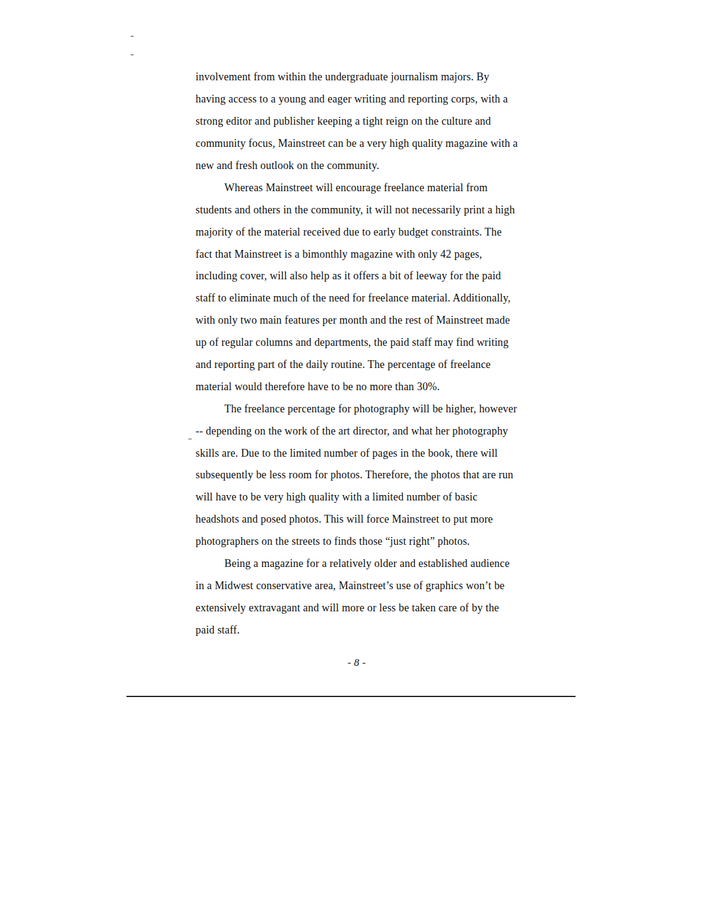involvement from within the undergraduate journalism majors. By having access to a young and eager writing and reporting corps, with a strong editor and publisher keeping a tight reign on the culture and community focus, Mainstreet can be a very high quality magazine with a new and fresh outlook on the community.
Whereas Mainstreet will encourage freelance material from students and others in the community, it will not necessarily print a high majority of the material received due to early budget constraints. The fact that Mainstreet is a bimonthly magazine with only 42 pages, including cover, will also help as it offers a bit of leeway for the paid staff to eliminate much of the need for freelance material. Additionally, with only two main features per month and the rest of Mainstreet made up of regular columns and departments, the paid staff may find writing and reporting part of the daily routine. The percentage of freelance material would therefore have to be no more than 30%.
The freelance percentage for photography will be higher, however -- depending on the work of the art director, and what her photography skills are. Due to the limited number of pages in the book, there will subsequently be less room for photos. Therefore, the photos that are run will have to be very high quality with a limited number of basic headshots and posed photos. This will force Mainstreet to put more photographers on the streets to finds those “just right” photos.
Being a magazine for a relatively older and established audience in a Midwest conservative area, Mainstreet’s use of graphics won’t be extensively extravagant and will more or less be taken care of by the paid staff.
- 8 -